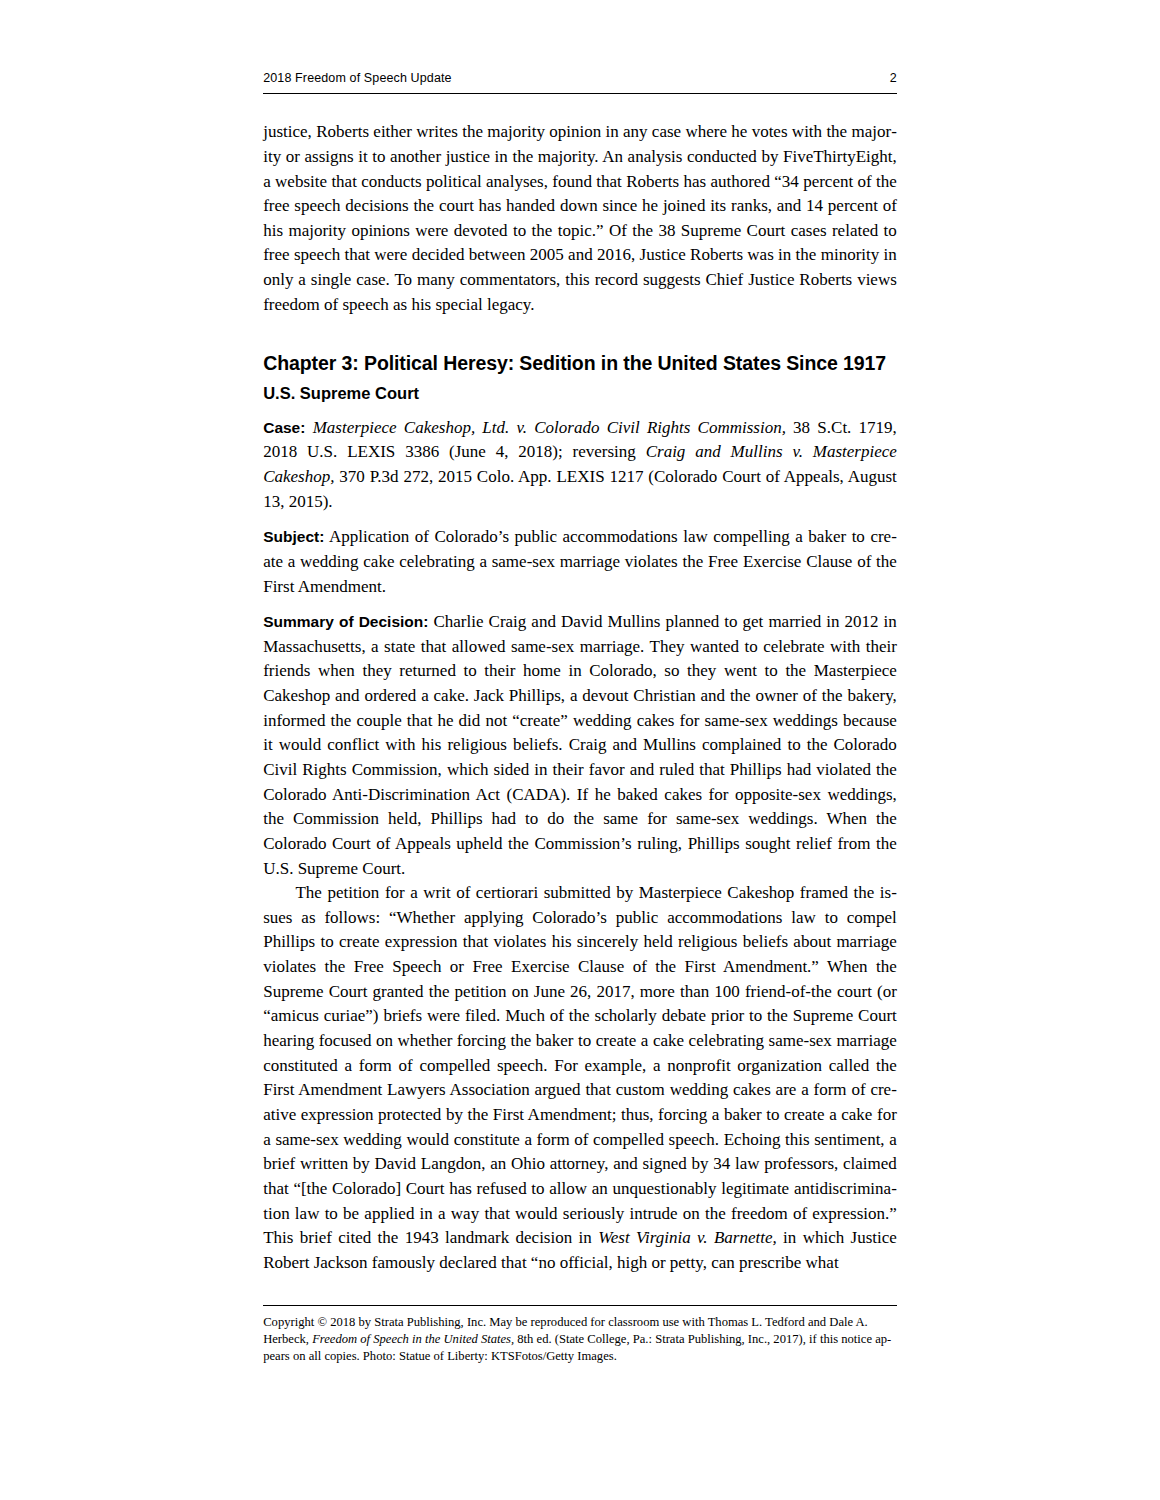2018 Freedom of Speech Update 2
justice, Roberts either writes the majority opinion in any case where he votes with the majority or assigns it to another justice in the majority. An analysis conducted by FiveThirtyEight, a website that conducts political analyses, found that Roberts has authored “34 percent of the free speech decisions the court has handed down since he joined its ranks, and 14 percent of his majority opinions were devoted to the topic.” Of the 38 Supreme Court cases related to free speech that were decided between 2005 and 2016, Justice Roberts was in the minority in only a single case. To many commentators, this record suggests Chief Justice Roberts views freedom of speech as his special legacy.
Chapter 3: Political Heresy: Sedition in the United States Since 1917
U.S. Supreme Court
Case: Masterpiece Cakeshop, Ltd. v. Colorado Civil Rights Commission, 38 S.Ct. 1719, 2018 U.S. LEXIS 3386 (June 4, 2018); reversing Craig and Mullins v. Masterpiece Cakeshop, 370 P.3d 272, 2015 Colo. App. LEXIS 1217 (Colorado Court of Appeals, August 13, 2015).
Subject: Application of Colorado’s public accommodations law compelling a baker to create a wedding cake celebrating a same-sex marriage violates the Free Exercise Clause of the First Amendment.
Summary of Decision: Charlie Craig and David Mullins planned to get married in 2012 in Massachusetts, a state that allowed same-sex marriage. They wanted to celebrate with their friends when they returned to their home in Colorado, so they went to the Masterpiece Cakeshop and ordered a cake. Jack Phillips, a devout Christian and the owner of the bakery, informed the couple that he did not “create” wedding cakes for same-sex weddings because it would conflict with his religious beliefs. Craig and Mullins complained to the Colorado Civil Rights Commission, which sided in their favor and ruled that Phillips had violated the Colorado Anti-Discrimination Act (CADA). If he baked cakes for opposite-sex weddings, the Commission held, Phillips had to do the same for same-sex weddings. When the Colorado Court of Appeals upheld the Commission’s ruling, Phillips sought relief from the U.S. Supreme Court.
The petition for a writ of certiorari submitted by Masterpiece Cakeshop framed the issues as follows: “Whether applying Colorado’s public accommodations law to compel Phillips to create expression that violates his sincerely held religious beliefs about marriage violates the Free Speech or Free Exercise Clause of the First Amendment.” When the Supreme Court granted the petition on June 26, 2017, more than 100 friend-of-the court (or “amicus curiae”) briefs were filed. Much of the scholarly debate prior to the Supreme Court hearing focused on whether forcing the baker to create a cake celebrating same-sex marriage constituted a form of compelled speech. For example, a nonprofit organization called the First Amendment Lawyers Association argued that custom wedding cakes are a form of creative expression protected by the First Amendment; thus, forcing a baker to create a cake for a same-sex wedding would constitute a form of compelled speech. Echoing this sentiment, a brief written by David Langdon, an Ohio attorney, and signed by 34 law professors, claimed that “[the Colorado] Court has refused to allow an unquestionably legitimate antidiscrimination law to be applied in a way that would seriously intrude on the freedom of expression.” This brief cited the 1943 landmark decision in West Virginia v. Barnette, in which Justice Robert Jackson famously declared that “no official, high or petty, can prescribe what
Copyright © 2018 by Strata Publishing, Inc. May be reproduced for classroom use with Thomas L. Tedford and Dale A. Herbeck, Freedom of Speech in the United States, 8th ed. (State College, Pa.: Strata Publishing, Inc., 2017), if this notice appears on all copies. Photo: Statue of Liberty: KTSFotos/Getty Images.